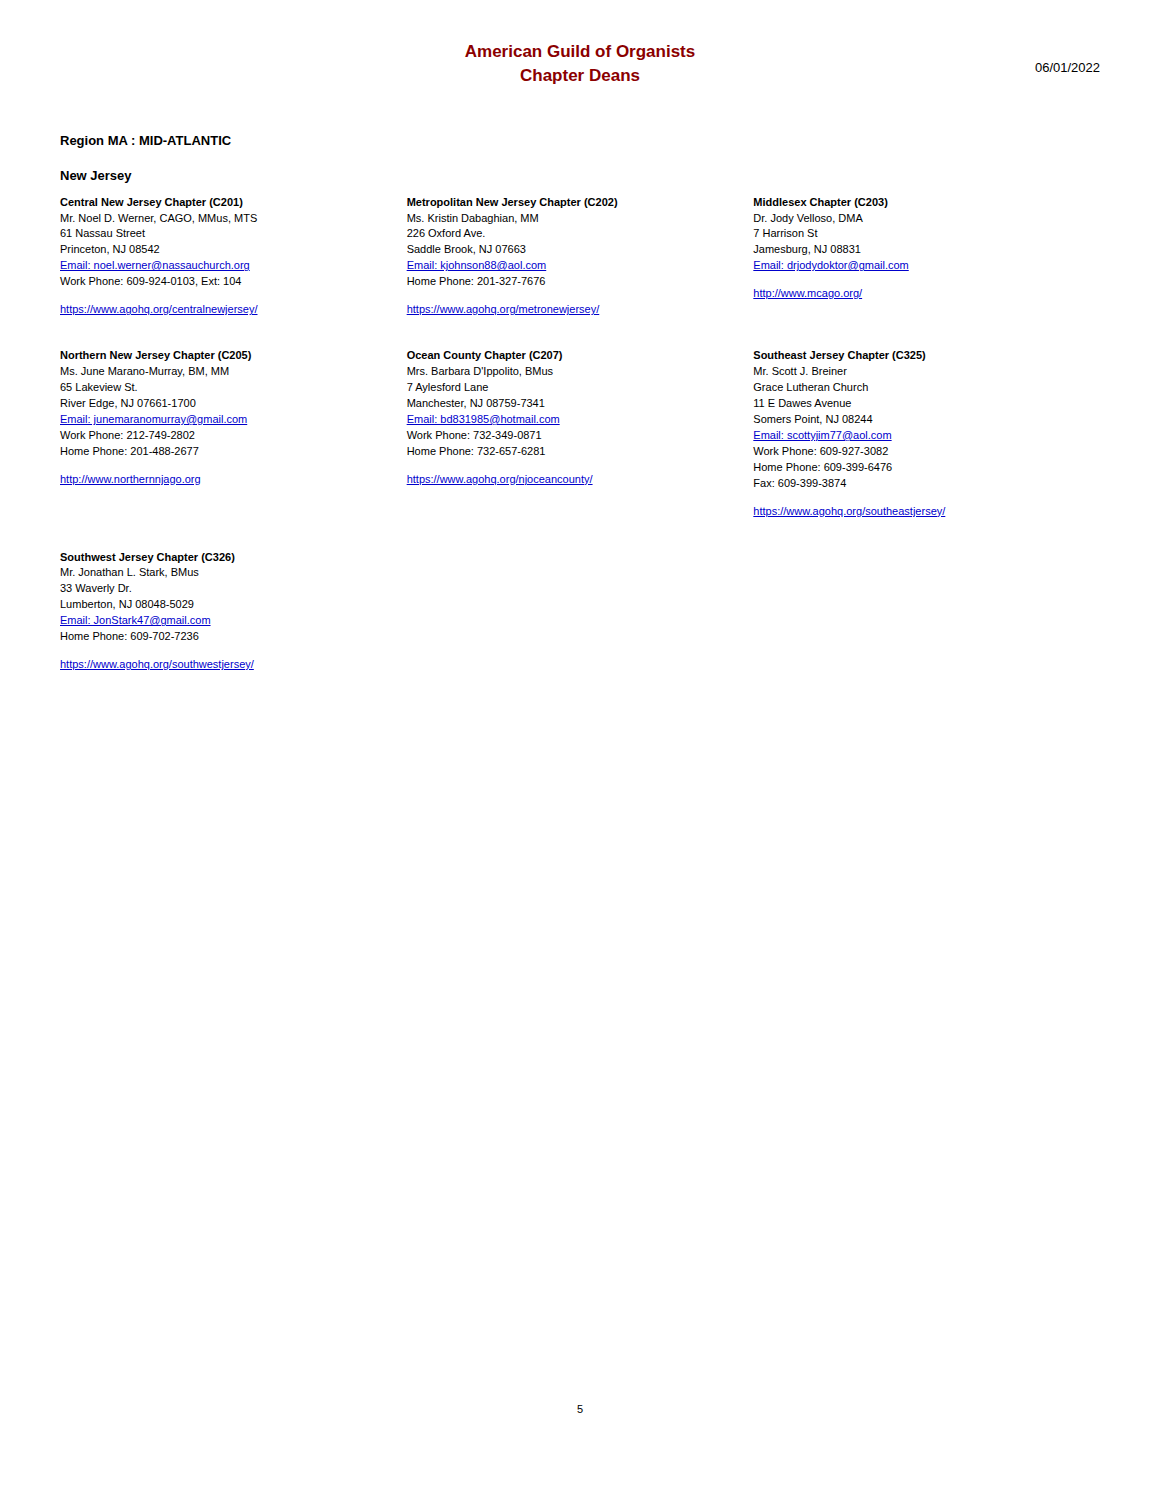06/01/2022
American Guild of Organists
Chapter Deans
Region MA : MID-ATLANTIC
New Jersey
| Central New Jersey Chapter (C201) Mr. Noel D. Werner, CAGO, MMus, MTS 61 Nassau Street Princeton, NJ 08542 Email: noel.werner@nassauchurch.org Work Phone: 609-924-0103, Ext: 104 https://www.agohq.org/centralnewjersey/ | Metropolitan New Jersey Chapter (C202) Ms. Kristin Dabaghian, MM 226 Oxford Ave. Saddle Brook, NJ 07663 Email: kjohnson88@aol.com Home Phone: 201-327-7676 https://www.agohq.org/metronewjersey/ | Middlesex Chapter (C203) Dr. Jody Velloso, DMA 7 Harrison St Jamesburg, NJ 08831 Email: drjodydoktor@gmail.com http://www.mcago.org/ |
| Northern New Jersey Chapter (C205) Ms. June Marano-Murray, BM, MM 65 Lakeview St. River Edge, NJ 07661-1700 Email: junemaranomurray@gmail.com Work Phone: 212-749-2802 Home Phone: 201-488-2677 http://www.northernnjago.org | Ocean County Chapter (C207) Mrs. Barbara D'Ippolito, BMus 7 Aylesford Lane Manchester, NJ 08759-7341 Email: bd831985@hotmail.com Work Phone: 732-349-0871 Home Phone: 732-657-6281 https://www.agohq.org/njoceancounty/ | Southeast Jersey Chapter (C325) Mr. Scott J. Breiner Grace Lutheran Church 11 E Dawes Avenue Somers Point, NJ 08244 Email: scottyjim77@aol.com Work Phone: 609-927-3082 Home Phone: 609-399-6476 Fax: 609-399-3874 https://www.agohq.org/southeastjersey/ |
| Southwest Jersey Chapter (C326) Mr. Jonathan L. Stark, BMus 33 Waverly Dr. Lumberton, NJ 08048-5029 Email: JonStark47@gmail.com Home Phone: 609-702-7236 https://www.agohq.org/southwestjersey/ | | |
5